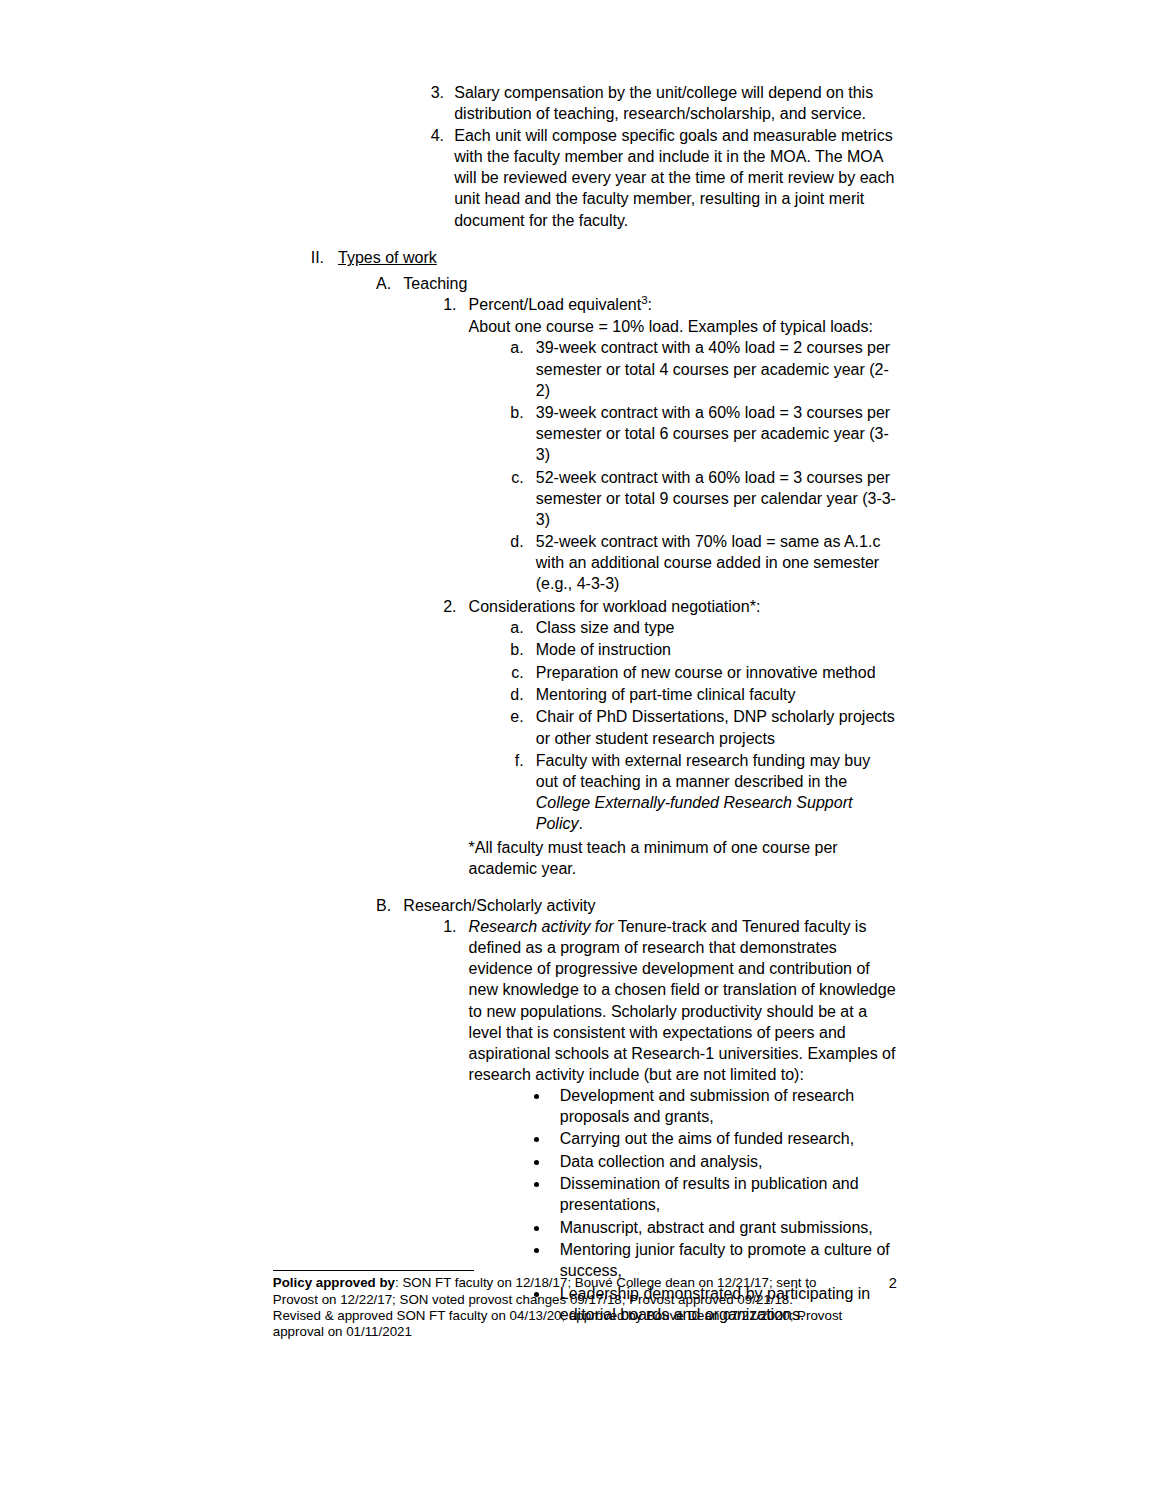Salary compensation by the unit/college will depend on this distribution of teaching, research/scholarship, and service.
Each unit will compose specific goals and measurable metrics with the faculty member and include it in the MOA. The MOA will be reviewed every year at the time of merit review by each unit head and the faculty member, resulting in a joint merit document for the faculty.
Types of work
Teaching
Percent/Load equivalent3:
About one course = 10% load. Examples of typical loads:
39-week contract with a 40% load = 2 courses per semester or total 4 courses per academic year (2-2)
39-week contract with a 60% load = 3 courses per semester or total 6 courses per academic year (3-3)
52-week contract with a 60% load = 3 courses per semester or total 9 courses per calendar year (3-3-3)
52-week contract with 70% load = same as A.1.c with an additional course added in one semester (e.g., 4-3-3)
Considerations for workload negotiation*:
Class size and type
Mode of instruction
Preparation of new course or innovative method
Mentoring of part-time clinical faculty
Chair of PhD Dissertations, DNP scholarly projects or other student research projects
Faculty with external research funding may buy out of teaching in a manner described in the College Externally-funded Research Support Policy.
*All faculty must teach a minimum of one course per academic year.
Research/Scholarly activity
Research activity for Tenure-track and Tenured faculty is defined as a program of research that demonstrates evidence of progressive development and contribution of new knowledge to a chosen field or translation of knowledge to new populations. Scholarly productivity should be at a level that is consistent with expectations of peers and aspirational schools at Research-1 universities. Examples of research activity include (but are not limited to):
Development and submission of research proposals and grants,
Carrying out the aims of funded research,
Data collection and analysis,
Dissemination of results in publication and presentations,
Manuscript, abstract and grant submissions,
Mentoring junior faculty to promote a culture of success,
Leadership demonstrated by participating in editorial boards and organizations.
2 Policy approved by: SON FT faculty on 12/18/17; Bouvé College dean on 12/21/17; sent to Provost on 12/22/17; SON voted provost changes 09/17/18; Provost approved 09/21/18.
Revised & approved SON FT faculty on 04/13/20; approved by Bouvé Dean 07/21/2020; Provost approval on 01/11/2021